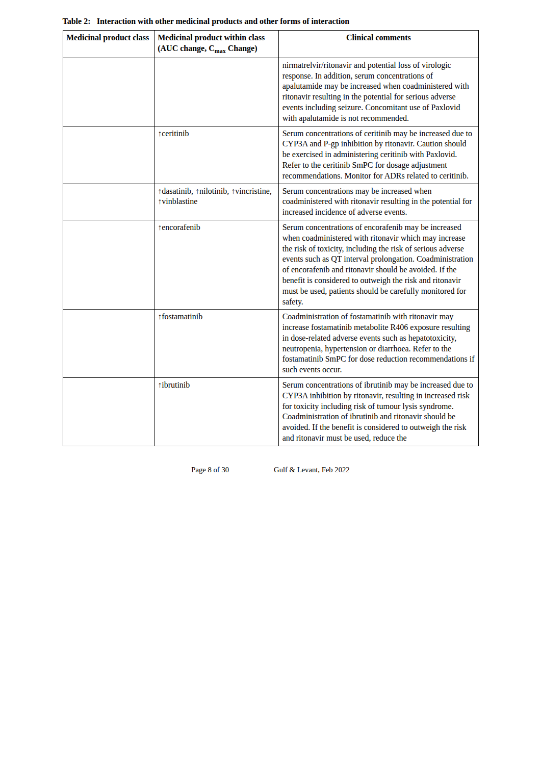Table 2: Interaction with other medicinal products and other forms of interaction
| Medicinal product class | Medicinal product within class (AUC change, C max Change) | Clinical comments |
| --- | --- | --- |
| | | nirmatrelvir/ritonavir and potential loss of virologic response. In addition, serum concentrations of apalutamide may be increased when coadministered with ritonavir resulting in the potential for serious adverse events including seizure. Concomitant use of Paxlovid with apalutamide is not recommended. |
| | ↑ ceritinib | Serum concentrations of ceritinib may be increased due to CYP3A and P-gp inhibition by ritonavir. Caution should be exercised in administering ceritinib with Paxlovid. Refer to the ceritinib SmPC for dosage adjustment recommendations. Monitor for ADRs related to ceritinib. |
| | ↑ dasatinib, ↑ nilotinib, ↑ vincristine, ↑ vinblastine | Serum concentrations may be increased when coadministered with ritonavir resulting in the potential for increased incidence of adverse events. |
| | ↑ encorafenib | Serum concentrations of encorafenib may be increased when coadministered with ritonavir which may increase the risk of toxicity, including the risk of serious adverse events such as QT interval prolongation. Coadministration of encorafenib and ritonavir should be avoided. If the benefit is considered to outweigh the risk and ritonavir must be used, patients should be carefully monitored for safety. |
| | ↑ fostamatinib | Coadministration of fostamatinib with ritonavir may increase fostamatinib metabolite R406 exposure resulting in dose-related adverse events such as hepatotoxicity, neutropenia, hypertension or diarrhoea. Refer to the fostamatinib SmPC for dose reduction recommendations if such events occur. |
| | ↑ ibrutinib | Serum concentrations of ibrutinib may be increased due to CYP3A inhibition by ritonavir, resulting in increased risk for toxicity including risk of tumour lysis syndrome. Coadministration of ibrutinib and ritonavir should be avoided. If the benefit is considered to outweigh the risk and ritonavir must be used, reduce the |
Page 8 of 30 Gulf & Levant, Feb 2022